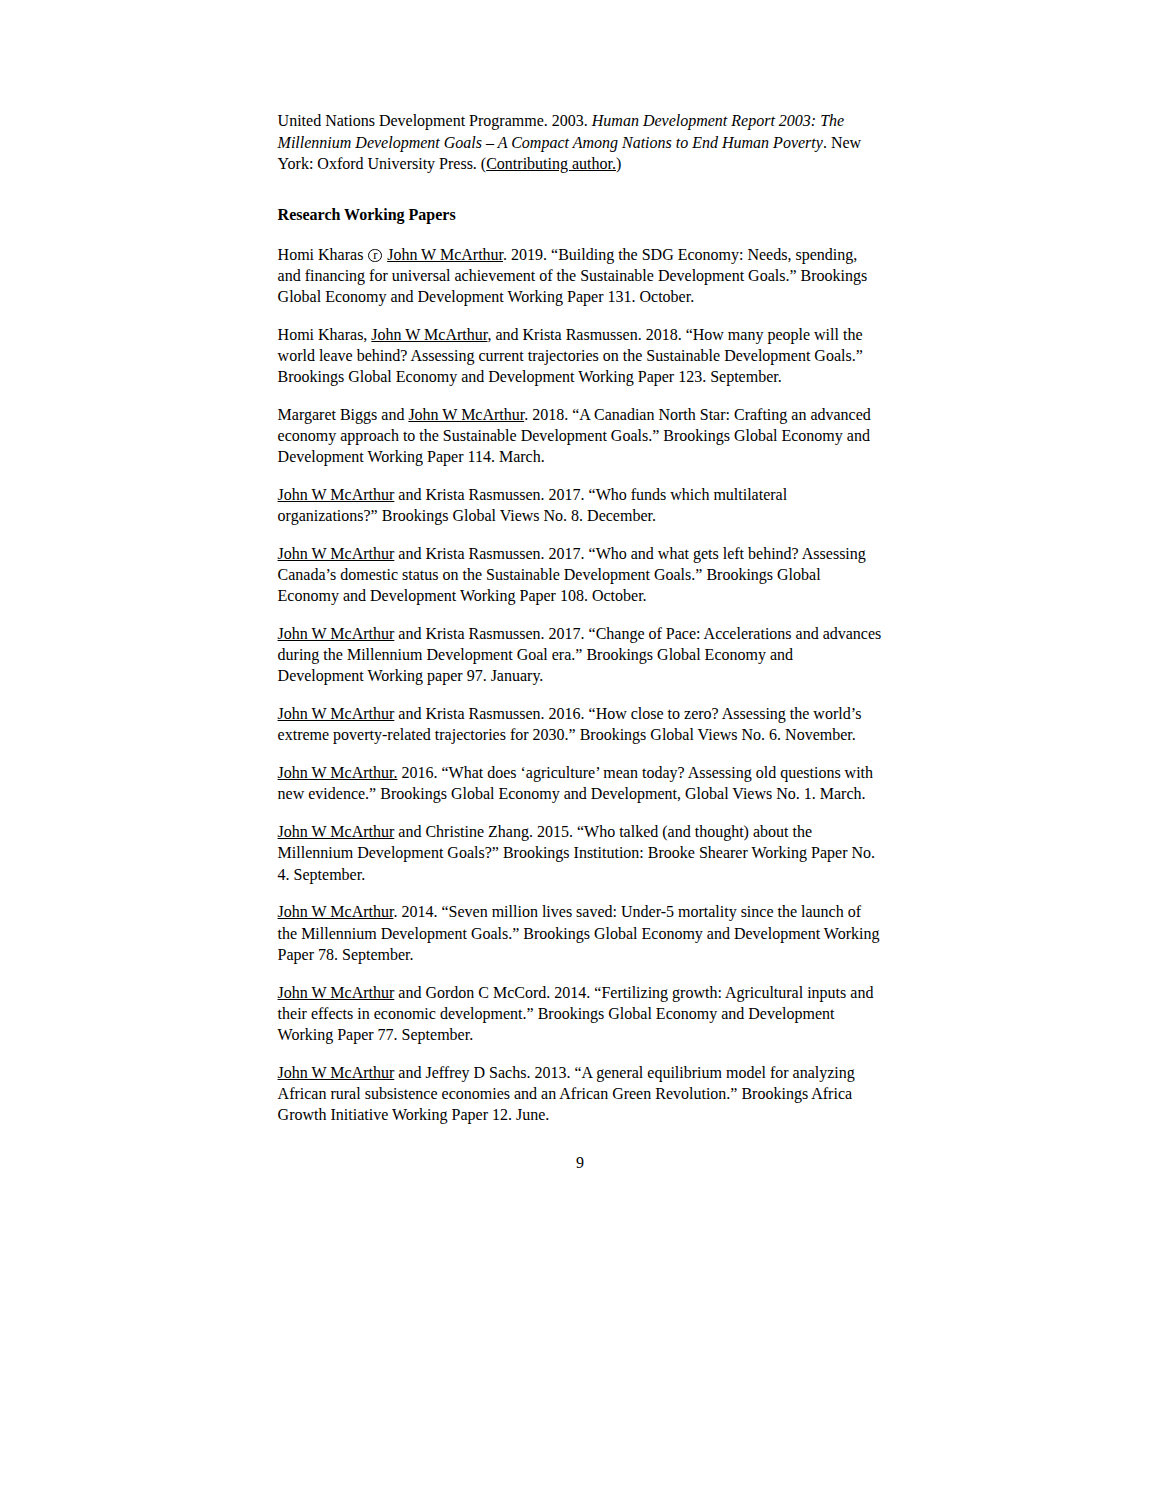United Nations Development Programme. 2003. Human Development Report 2003: The Millennium Development Goals – A Compact Among Nations to End Human Poverty. New York: Oxford University Press. (Contributing author.)
Research Working Papers
Homi Kharas r John W McArthur. 2019. “Building the SDG Economy: Needs, spending, and financing for universal achievement of the Sustainable Development Goals.” Brookings Global Economy and Development Working Paper 131. October.
Homi Kharas, John W McArthur, and Krista Rasmussen. 2018. “How many people will the world leave behind? Assessing current trajectories on the Sustainable Development Goals.” Brookings Global Economy and Development Working Paper 123. September.
Margaret Biggs and John W McArthur. 2018. “A Canadian North Star: Crafting an advanced economy approach to the Sustainable Development Goals.” Brookings Global Economy and Development Working Paper 114. March.
John W McArthur and Krista Rasmussen. 2017. “Who funds which multilateral organizations?” Brookings Global Views No. 8. December.
John W McArthur and Krista Rasmussen. 2017. “Who and what gets left behind? Assessing Canada’s domestic status on the Sustainable Development Goals.” Brookings Global Economy and Development Working Paper 108. October.
John W McArthur and Krista Rasmussen. 2017. “Change of Pace: Accelerations and advances during the Millennium Development Goal era.” Brookings Global Economy and Development Working paper 97. January.
John W McArthur and Krista Rasmussen. 2016. “How close to zero? Assessing the world’s extreme poverty-related trajectories for 2030.” Brookings Global Views No. 6. November.
John W McArthur. 2016. “What does ‘agriculture’ mean today? Assessing old questions with new evidence.” Brookings Global Economy and Development, Global Views No. 1. March.
John W McArthur and Christine Zhang. 2015. “Who talked (and thought) about the Millennium Development Goals?” Brookings Institution: Brooke Shearer Working Paper No. 4. September.
John W McArthur. 2014. “Seven million lives saved: Under-5 mortality since the launch of the Millennium Development Goals.” Brookings Global Economy and Development Working Paper 78. September.
John W McArthur and Gordon C McCord. 2014. “Fertilizing growth: Agricultural inputs and their effects in economic development.” Brookings Global Economy and Development Working Paper 77. September.
John W McArthur and Jeffrey D Sachs. 2013. “A general equilibrium model for analyzing African rural subsistence economies and an African Green Revolution.” Brookings Africa Growth Initiative Working Paper 12. June.
9